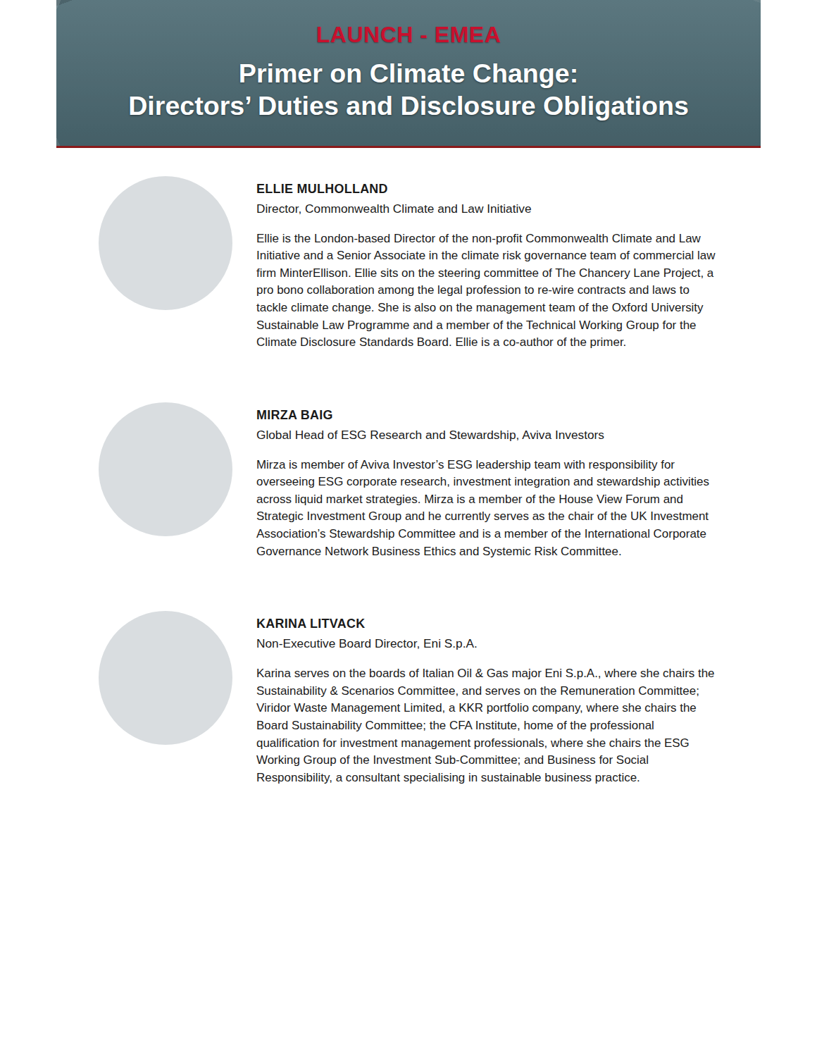LAUNCH - EMEA
Primer on Climate Change: Directors’ Duties and Disclosure Obligations
Ellie Mulholland
Director, Commonwealth Climate and Law Initiative
Ellie is the London-based Director of the non-profit Commonwealth Climate and Law Initiative and a Senior Associate in the climate risk governance team of commercial law firm MinterEllison. Ellie sits on the steering committee of The Chancery Lane Project, a pro bono collaboration among the legal profession to re-wire contracts and laws to tackle climate change. She is also on the management team of the Oxford University Sustainable Law Programme and a member of the Technical Working Group for the Climate Disclosure Standards Board. Ellie is a co-author of the primer.
Mirza Baig
Global Head of ESG Research and Stewardship, Aviva Investors
Mirza is member of Aviva Investor’s ESG leadership team with responsibility for overseeing ESG corporate research, investment integration and stewardship activities across liquid market strategies. Mirza is a member of the House View Forum and Strategic Investment Group and he currently serves as the chair of the UK Investment Association’s Stewardship Committee and is a member of the International Corporate Governance Network Business Ethics and Systemic Risk Committee.
Karina Litvack
Non-Executive Board Director, Eni S.p.A.
Karina serves on the boards of Italian Oil & Gas major Eni S.p.A., where she chairs the Sustainability & Scenarios Committee, and serves on the Remuneration Committee; Viridor Waste Management Limited, a KKR portfolio company, where she chairs the Board Sustainability Committee; the CFA Institute, home of the professional qualification for investment management professionals, where she chairs the ESG Working Group of the Investment Sub-Committee; and Business for Social Responsibility, a consultant specialising in sustainable business practice.